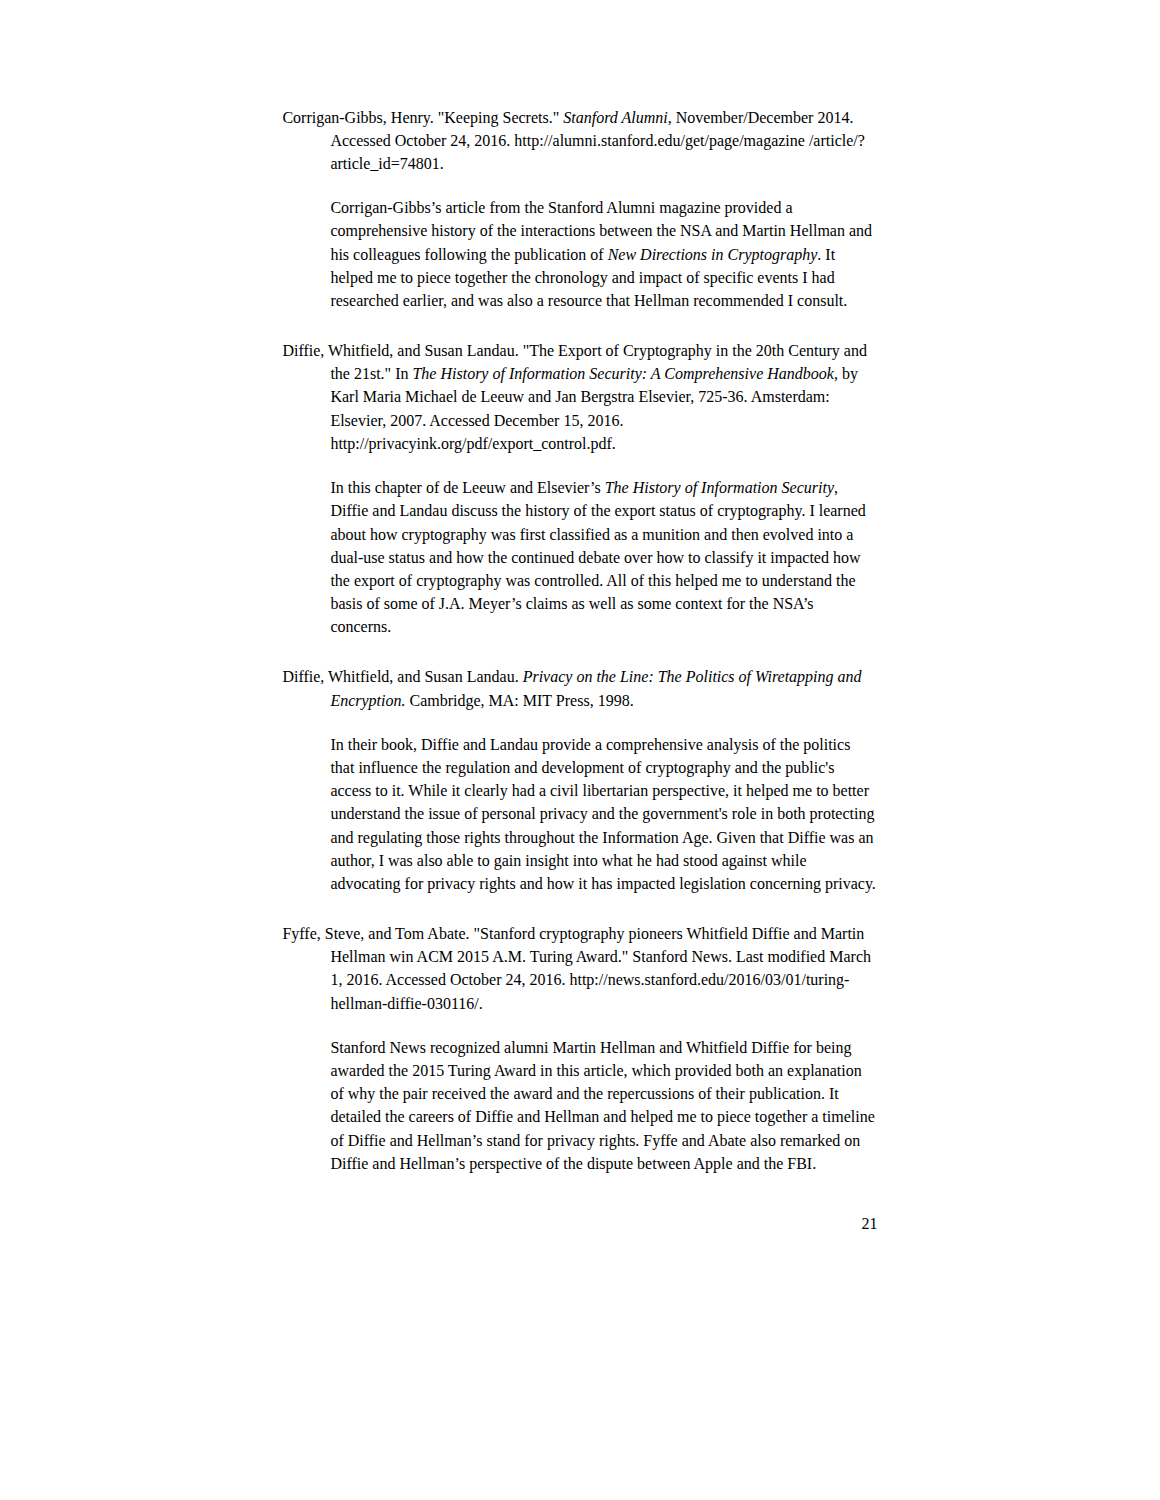Corrigan-Gibbs, Henry. "Keeping Secrets." Stanford Alumni, November/December 2014. Accessed October 24, 2016. http://alumni.stanford.edu/get/page/magazine /article/?article_id=74801.
Corrigan-Gibbs’s article from the Stanford Alumni magazine provided a comprehensive history of the interactions between the NSA and Martin Hellman and his colleagues following the publication of New Directions in Cryptography. It helped me to piece together the chronology and impact of specific events I had researched earlier, and was also a resource that Hellman recommended I consult.
Diffie, Whitfield, and Susan Landau. "The Export of Cryptography in the 20th Century and the 21st." In The History of Information Security: A Comprehensive Handbook, by Karl Maria Michael de Leeuw and Jan Bergstra Elsevier, 725-36. Amsterdam: Elsevier, 2007. Accessed December 15, 2016. http://privacyink.org/pdf/export_control.pdf.
In this chapter of de Leeuw and Elsevier’s The History of Information Security, Diffie and Landau discuss the history of the export status of cryptography. I learned about how cryptography was first classified as a munition and then evolved into a dual-use status and how the continued debate over how to classify it impacted how the export of cryptography was controlled. All of this helped me to understand the basis of some of J.A. Meyer’s claims as well as some context for the NSA’s concerns.
Diffie, Whitfield, and Susan Landau. Privacy on the Line: The Politics of Wiretapping and Encryption. Cambridge, MA: MIT Press, 1998.
In their book, Diffie and Landau provide a comprehensive analysis of the politics that influence the regulation and development of cryptography and the public's access to it. While it clearly had a civil libertarian perspective, it helped me to better understand the issue of personal privacy and the government's role in both protecting and regulating those rights throughout the Information Age. Given that Diffie was an author, I was also able to gain insight into what he had stood against while advocating for privacy rights and how it has impacted legislation concerning privacy.
Fyffe, Steve, and Tom Abate. "Stanford cryptography pioneers Whitfield Diffie and Martin Hellman win ACM 2015 A.M. Turing Award." Stanford News. Last modified March 1, 2016. Accessed October 24, 2016. http://news.stanford.edu/2016/03/01/turing-hellman-diffie-030116/.
Stanford News recognized alumni Martin Hellman and Whitfield Diffie for being awarded the 2015 Turing Award in this article, which provided both an explanation of why the pair received the award and the repercussions of their publication. It detailed the careers of Diffie and Hellman and helped me to piece together a timeline of Diffie and Hellman’s stand for privacy rights. Fyffe and Abate also remarked on Diffie and Hellman’s perspective of the dispute between Apple and the FBI.
21